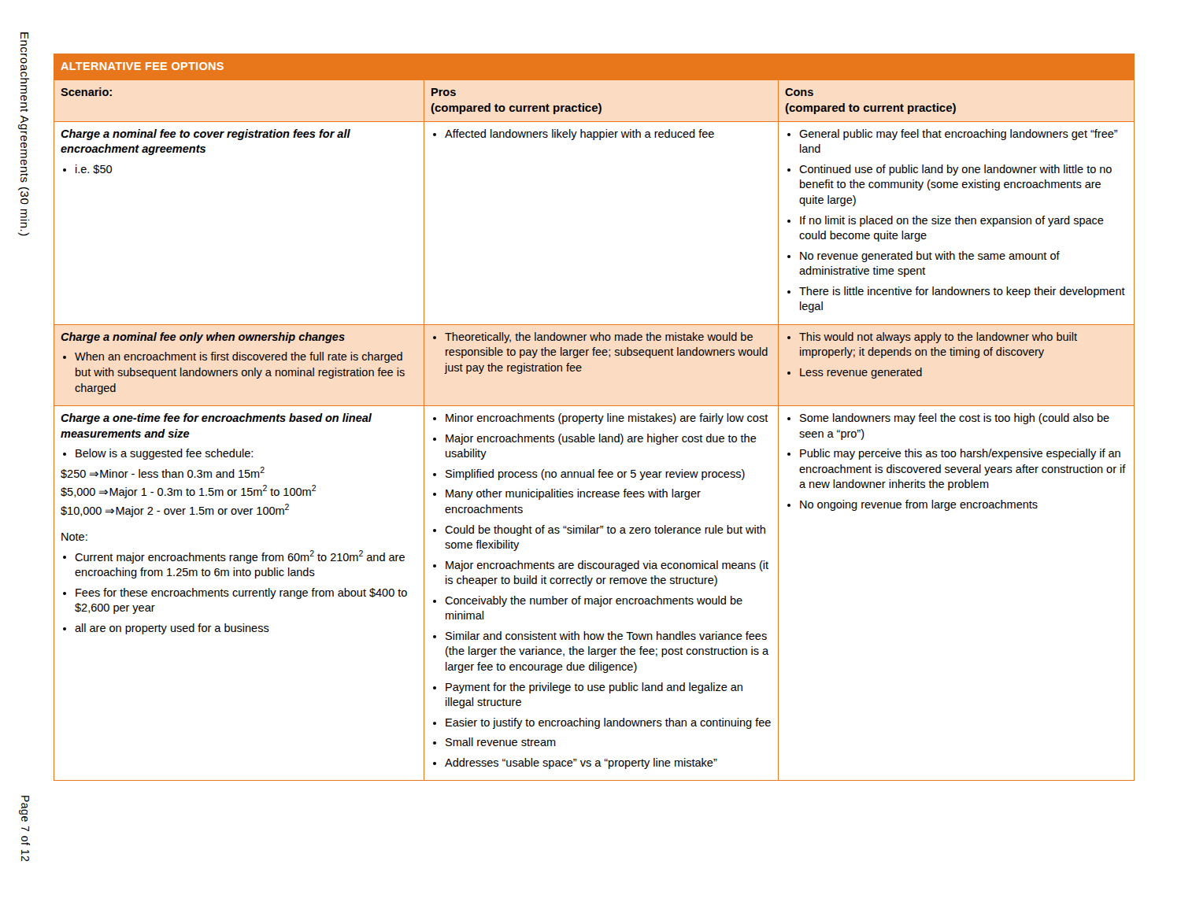Encroachment Agreements (30 min.)
Page 7 of 12
| ALTERNATIVE FEE OPTIONS |
| Scenario: | Pros (compared to current practice) | Cons (compared to current practice) |
| Charge a nominal fee to cover registration fees for all encroachment agreements i.e. $50 | Affected landowners likely happier with a reduced fee | General public may feel that encroaching landowners get “free” land Continued use of public land by one landowner with little to no benefit to the community (some existing encroachments are quite large) If no limit is placed on the size then expansion of yard space could become quite large No revenue generated but with the same amount of administrative time spent There is little incentive for landowners to keep their development legal |
| Charge a nominal fee only when ownership changes When an encroachment is first discovered the full rate is charged but with subsequent landowners only a nominal registration fee is charged | Theoretically, the landowner who made the mistake would be responsible to pay the larger fee; subsequent landowners would just pay the registration fee | This would not always apply to the landowner who built improperly; it depends on the timing of discovery Less revenue generated |
| Charge a one-time fee for encroachments based on lineal measurements and size Below is a suggested fee schedule: $250 ⇒Minor - less than 0.3m and 15m 2 $5,000 ⇒Major 1 - 0.3m to 1.5m or 15m 2 to 100m 2 $10,000 ⇒Major 2 - over 1.5m or over 100m 2 Note: Current major encroachments range from 60m 2 to 210m 2 and are encroaching from 1.25m to 6m into public lands Fees for these encroachments currently range from about $400 to $2,600 per year all are on property used for a business | Minor encroachments (property line mistakes) are fairly low cost Major encroachments (usable land) are higher cost due to the usability Simplified process (no annual fee or 5 year review process) Many other municipalities increase fees with larger encroachments Could be thought of as “similar” to a zero tolerance rule but with some flexibility Major encroachments are discouraged via economical means (it is cheaper to build it correctly or remove the structure) Conceivably the number of major encroachments would be minimal Similar and consistent with how the Town handles variance fees (the larger the variance, the larger the fee; post construction is a larger fee to encourage due diligence) Payment for the privilege to use public land and legalize an illegal structure Easier to justify to encroaching landowners than a continuing fee Small revenue stream Addresses “usable space” vs a “property line mistake” | Some landowners may feel the cost is too high (could also be seen a “pro”) Public may perceive this as too harsh/expensive especially if an encroachment is discovered several years after construction or if a new landowner inherits the problem No ongoing revenue from large encroachments |